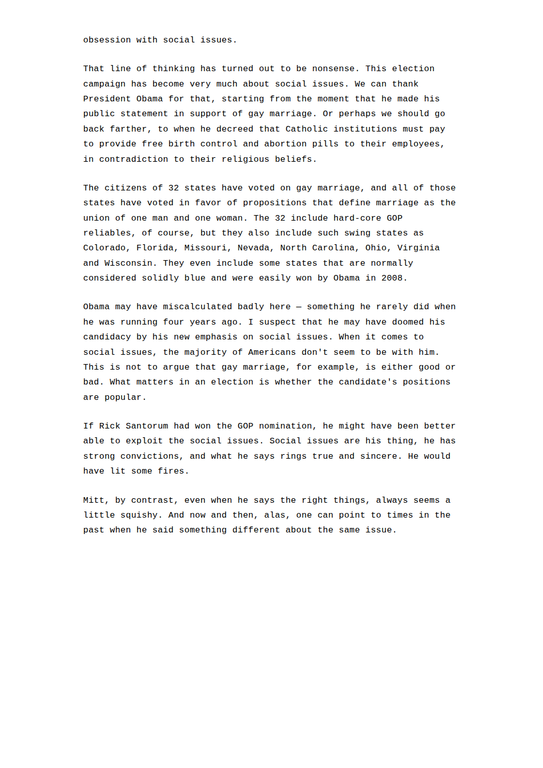obsession with social issues.
That line of thinking has turned out to be nonsense. This election campaign has become very much about social issues. We can thank President Obama for that, starting from the moment that he made his public statement in support of gay marriage. Or perhaps we should go back farther, to when he decreed that Catholic institutions must pay to provide free birth control and abortion pills to their employees, in contradiction to their religious beliefs.
The citizens of 32 states have voted on gay marriage, and all of those states have voted in favor of propositions that define marriage as the union of one man and one woman. The 32 include hard-core GOP reliables, of course, but they also include such swing states as Colorado, Florida, Missouri, Nevada, North Carolina, Ohio, Virginia and Wisconsin. They even include some states that are normally considered solidly blue and were easily won by Obama in 2008.
Obama may have miscalculated badly here — something he rarely did when he was running four years ago. I suspect that he may have doomed his candidacy by his new emphasis on social issues. When it comes to social issues, the majority of Americans don't seem to be with him. This is not to argue that gay marriage, for example, is either good or bad. What matters in an election is whether the candidate's positions are popular.
If Rick Santorum had won the GOP nomination, he might have been better able to exploit the social issues. Social issues are his thing, he has strong convictions, and what he says rings true and sincere. He would have lit some fires.
Mitt, by contrast, even when he says the right things, always seems a little squishy. And now and then, alas, one can point to times in the past when he said something different about the same issue.